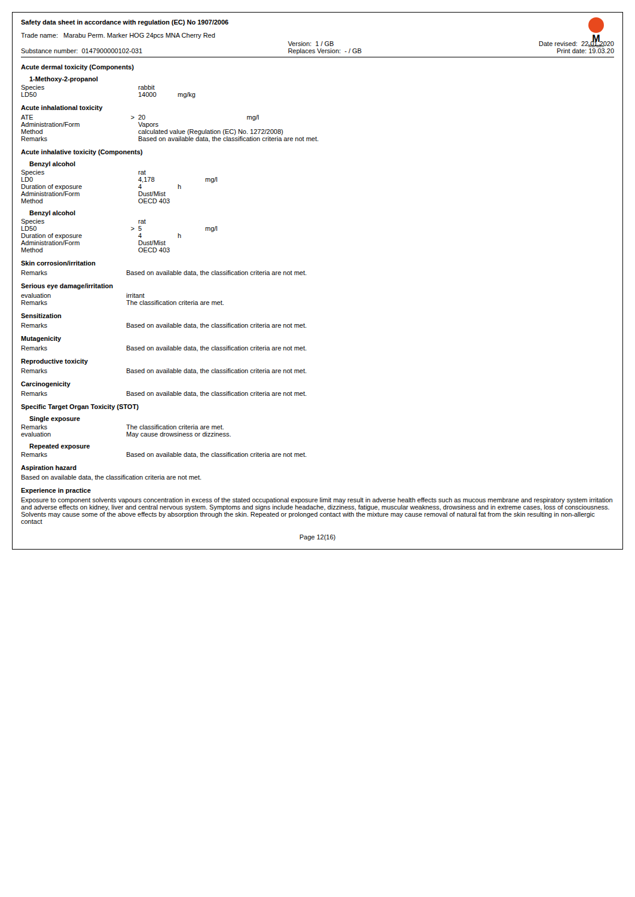M
Marabu
Safety data sheet in accordance with regulation (EC) No 1907/2006
Trade name: Marabu Perm. Marker HOG 24pcs MNA Cherry Red
| | Version: 1 / GB | Date revised: 22.01.2020 |
| Substance number: 0147900000102-031 | Replaces Version: - / GB | Print date: 19.03.20 |
Acute dermal toxicity (Components)
1-Methoxy-2-propanol
| Species | | rabbit | |
| LD50 | | 14000 | mg/kg |
Acute inhalational toxicity
| ATE | > | 20 | mg/l |
| Administration/Form | | Vapors |
| Method | | calculated value (Regulation (EC) No. 1272/2008) |
| Remarks | | Based on available data, the classification criteria are not met. |
Acute inhalative toxicity (Components)
Benzyl alcohol
| Species | | rat | | |
| LD0 | | 4,178 | | mg/l |
| Duration of exposure | | 4 | h | |
| Administration/Form | | Dust/Mist |
| Method | | OECD 403 |
Benzyl alcohol
| Species | | rat | | |
| LD50 | > | 5 | | mg/l |
| Duration of exposure | | 4 | h | |
| Administration/Form | | Dust/Mist |
| Method | | OECD 403 |
Skin corrosion/irritation
| Remarks | Based on available data, the classification criteria are not met. |
Serious eye damage/irritation
| evaluation | irritant |
| Remarks | The classification criteria are met. |
Sensitization
| Remarks | Based on available data, the classification criteria are not met. |
Mutagenicity
| Remarks | Based on available data, the classification criteria are not met. |
Reproductive toxicity
| Remarks | Based on available data, the classification criteria are not met. |
Carcinogenicity
| Remarks | Based on available data, the classification criteria are not met. |
Specific Target Organ Toxicity (STOT)
Single exposure
| Remarks | The classification criteria are met. |
| evaluation | May cause drowsiness or dizziness. |
Repeated exposure
| Remarks | Based on available data, the classification criteria are not met. |
Aspiration hazard
Based on available data, the classification criteria are not met.
Experience in practice
Exposure to component solvents vapours concentration in excess of the stated occupational exposure limit may result in adverse health effects such as mucous membrane and respiratory system irritation and adverse effects on kidney, liver and central nervous system. Symptoms and signs include headache, dizziness, fatigue, muscular weakness, drowsiness and in extreme cases, loss of consciousness. Solvents may cause some of the above effects by absorption through the skin. Repeated or prolonged contact with the mixture may cause removal of natural fat from the skin resulting in non-allergic contact
Page 12(16)